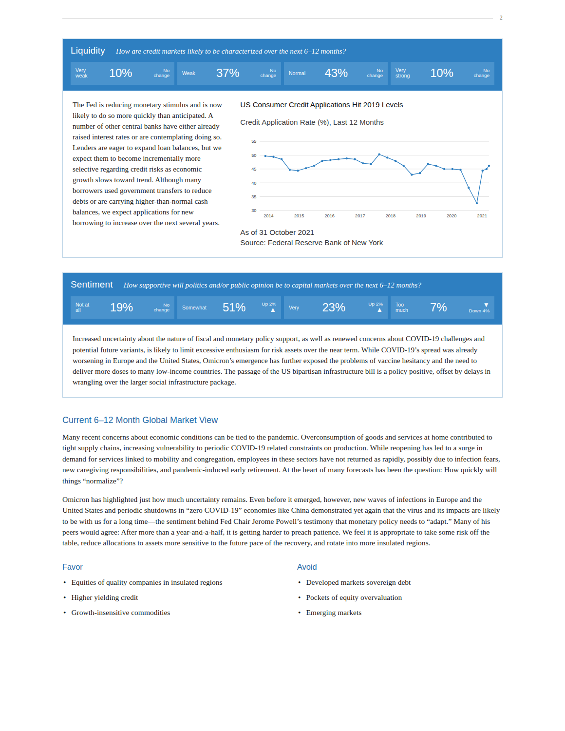2
Liquidity
How are credit markets likely to be characterized over the next 6–12 months?
Very
weak 10% No
change
Weak 37% No
change
Normal 43% No
change
Very
strong 10% No
change
The Fed is reducing monetary stimulus and is now likely to do so more quickly than anticipated. A number of other central banks have either already raised interest rates or are contemplating doing so. Lenders are eager to expand loan balances, but we expect them to become incrementally more selective regarding credit risks as economic growth slows toward trend. Although many borrowers used government transfers to reduce debts or are carrying higher-than-normal cash balances, we expect applications for new borrowing to increase over the next several years.
US Consumer Credit Applications Hit 2019 Levels
Credit Application Rate (%), Last 12 Months
55 50 45 40 35 30 2014 2015 2016 2017 2018 2019 2020 2021
As of 31 October 2021
Source: Federal Reserve Bank of New York
Sentiment
How supportive will politics and/or public opinion be to capital markets over the next 6–12 months?
Not at
all 19% No
change
Somewhat 51% Up 2%▲
Very 23% Up 2%▲
Too
much 7% ▼Down 4%
Increased uncertainty about the nature of fiscal and monetary policy support, as well as renewed concerns about COVID-19 challenges and potential future variants, is likely to limit excessive enthusiasm for risk assets over the near term. While COVID-19’s spread was already worsening in Europe and the United States, Omicron’s emergence has further exposed the problems of vaccine hesitancy and the need to deliver more doses to many low-income countries. The passage of the US bipartisan infrastructure bill is a policy positive, offset by delays in wrangling over the larger social infrastructure package.
Current 6–12 Month Global Market View
Many recent concerns about economic conditions can be tied to the pandemic. Overconsumption of goods and services at home contributed to tight supply chains, increasing vulnerability to periodic COVID-19 related constraints on production. While reopening has led to a surge in demand for services linked to mobility and congregation, employees in these sectors have not returned as rapidly, possibly due to infection fears, new caregiving responsibilities, and pandemic-induced early retirement. At the heart of many forecasts has been the question: How quickly will things “normalize”?
Omicron has highlighted just how much uncertainty remains. Even before it emerged, however, new waves of infections in Europe and the United States and periodic shutdowns in “zero COVID-19” economies like China demonstrated yet again that the virus and its impacts are likely to be with us for a long time—the sentiment behind Fed Chair Jerome Powell’s testimony that monetary policy needs to “adapt.” Many of his peers would agree: After more than a year-and-a-half, it is getting harder to preach patience. We feel it is appropriate to take some risk off the table, reduce allocations to assets more sensitive to the future pace of the recovery, and rotate into more insulated regions.
Favor
Equities of quality companies in insulated regions
Higher yielding credit
Growth-insensitive commodities
Avoid
Developed markets sovereign debt
Pockets of equity overvaluation
Emerging markets